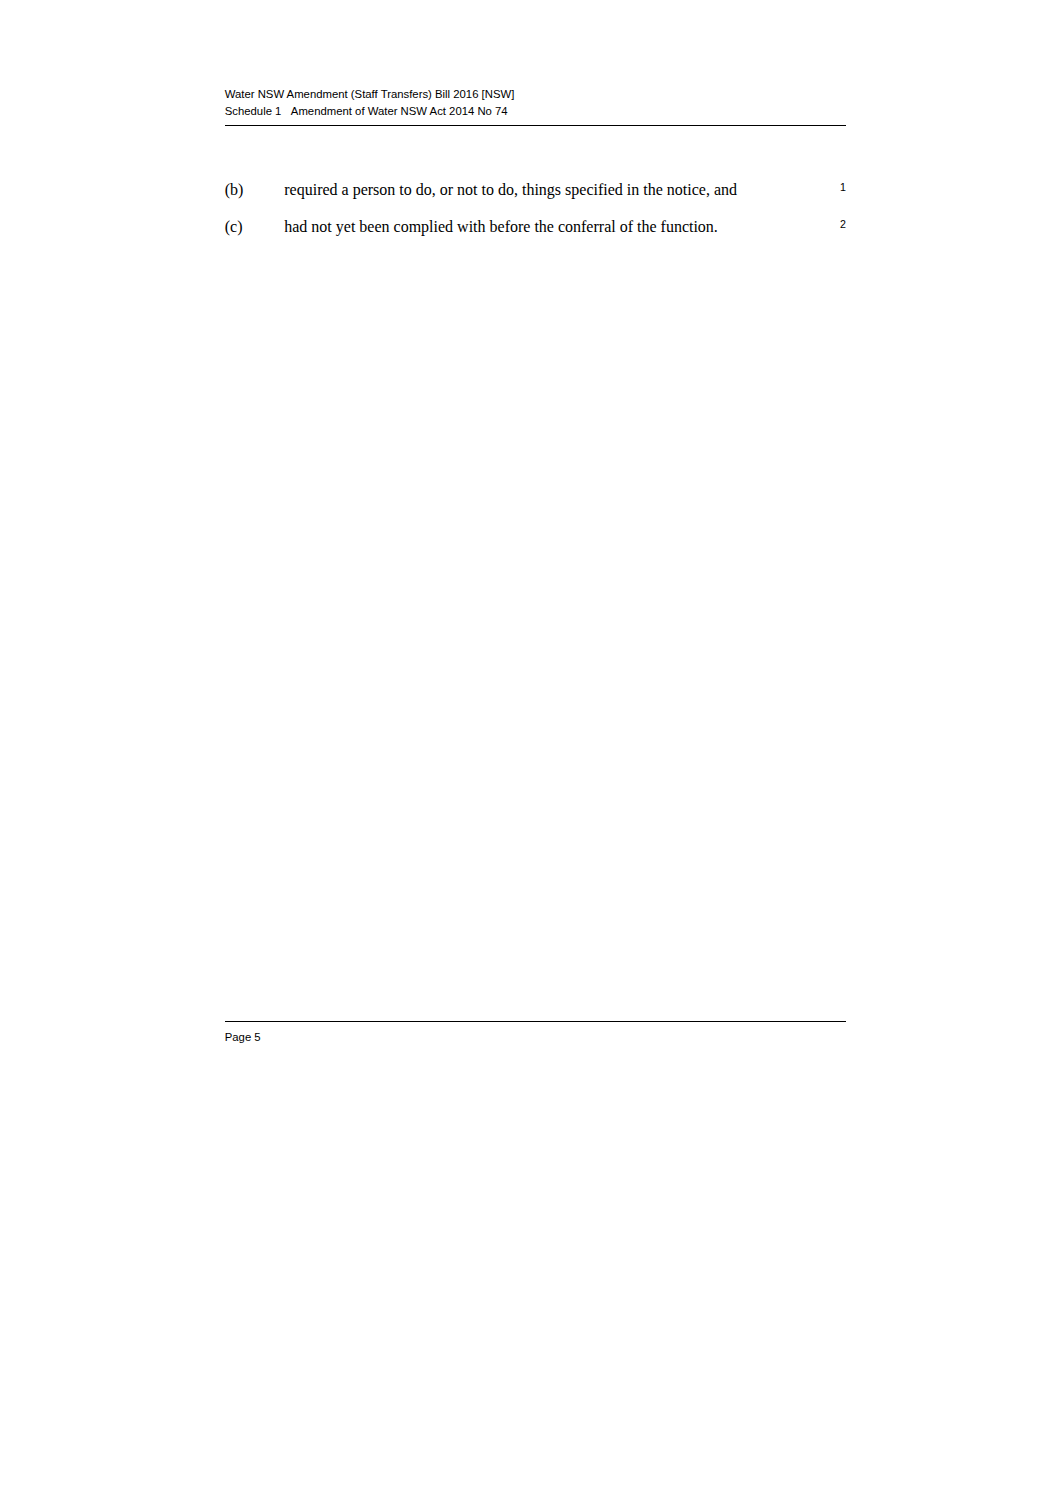Water NSW Amendment (Staff Transfers) Bill 2016 [NSW]
Schedule 1 Amendment of Water NSW Act 2014 No 74
| (b) | required a person to do, or not to do, things specified in the notice, and | 1 |
| (c) | had not yet been complied with before the conferral of the function. | 2 |
Page 5